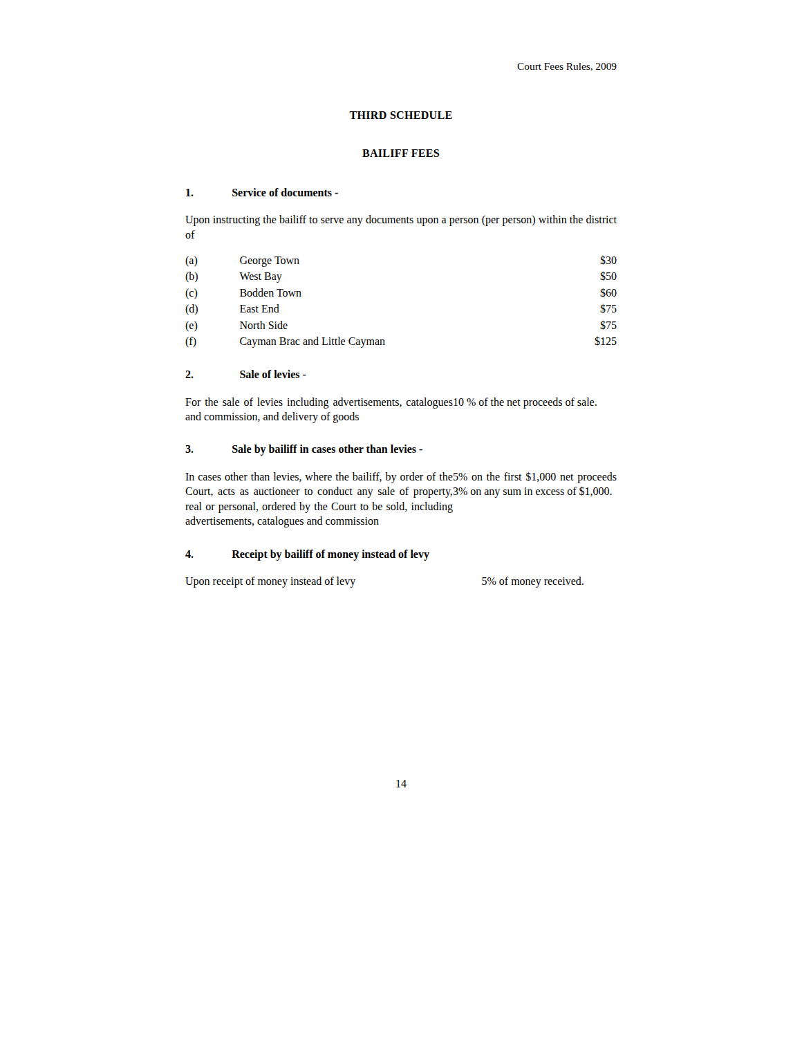Court Fees Rules, 2009
THIRD SCHEDULE
BAILIFF FEES
1. Service of documents -
Upon instructing the bailiff to serve any documents upon a person (per person) within the district of
| (a) | George Town | $30 |
| (b) | West Bay | $50 |
| (c) | Bodden Town | $60 |
| (d) | East End | $75 |
| (e) | North Side | $75 |
| (f) | Cayman Brac and Little Cayman | $125 |
2. Sale of levies -
| For the sale of levies including advertisements, catalogues and commission, and delivery of goods | 10 % of the net proceeds of sale. |
3. Sale by bailiff in cases other than levies -
| In cases other than levies, where the bailiff, by order of the Court, acts as auctioneer to conduct any sale of property, real or personal, ordered by the Court to be sold, including advertisements, catalogues and commission | 5% on the first $1,000 net proceeds 3% on any sum in excess of $1,000. |
4. Receipt by bailiff of money instead of levy
| Upon receipt of money instead of levy | 5% of money received. |
14